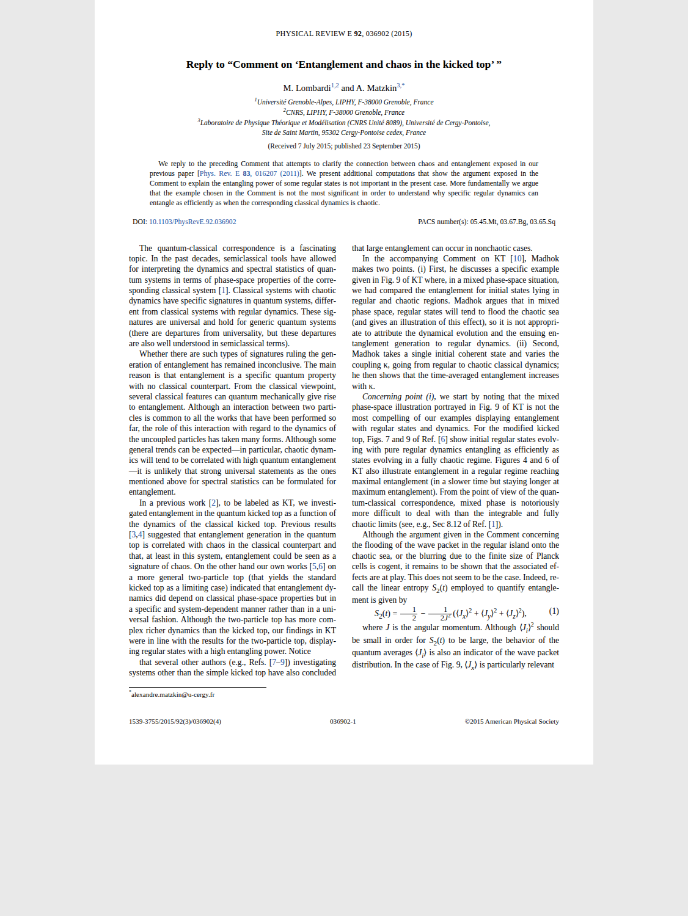PHYSICAL REVIEW E 92, 036902 (2015)
Reply to “Comment on ‘Entanglement and chaos in the kicked top’ ”
M. Lombardi1,2 and A. Matzkin3,*
1Université Grenoble-Alpes, LIPHY, F-38000 Grenoble, France
2CNRS, LIPHY, F-38000 Grenoble, France
3Laboratoire de Physique Théorique et Modélisation (CNRS Unité 8089), Université de Cergy-Pontoise,
Site de Saint Martin, 95302 Cergy-Pontoise cedex, France
(Received 7 July 2015; published 23 September 2015)
We reply to the preceding Comment that attempts to clarify the connection between chaos and entanglement exposed in our previous paper [Phys. Rev. E 83, 016207 (2011)]. We present additional computations that show the argument exposed in the Comment to explain the entangling power of some regular states is not important in the present case. More fundamentally we argue that the example chosen in the Comment is not the most significant in order to understand why specific regular dynamics can entangle as efficiently as when the corresponding classical dynamics is chaotic.
DOI: 10.1103/PhysRevE.92.036902 PACS number(s): 05.45.Mt, 03.67.Bg, 03.65.Sq
The quantum-classical correspondence is a fascinating topic. In the past decades, semiclassical tools have allowed for interpreting the dynamics and spectral statistics of quantum systems in terms of phase-space properties of the corresponding classical system [1]. Classical systems with chaotic dynamics have specific signatures in quantum systems, different from classical systems with regular dynamics. These signatures are universal and hold for generic quantum systems (there are departures from universality, but these departures are also well understood in semiclassical terms).
Whether there are such types of signatures ruling the generation of entanglement has remained inconclusive. The main reason is that entanglement is a specific quantum property with no classical counterpart. From the classical viewpoint, several classical features can quantum mechanically give rise to entanglement. Although an interaction between two particles is common to all the works that have been performed so far, the role of this interaction with regard to the dynamics of the uncoupled particles has taken many forms. Although some general trends can be expected—in particular, chaotic dynamics will tend to be correlated with high quantum entanglement—it is unlikely that strong universal statements as the ones mentioned above for spectral statistics can be formulated for entanglement.
In a previous work [2], to be labeled as KT, we investigated entanglement in the quantum kicked top as a function of the dynamics of the classical kicked top. Previous results [3,4] suggested that entanglement generation in the quantum top is correlated with chaos in the classical counterpart and that, at least in this system, entanglement could be seen as a signature of chaos. On the other hand our own works [5,6] on a more general two-particle top (that yields the standard kicked top as a limiting case) indicated that entanglement dynamics did depend on classical phase-space properties but in a specific and system-dependent manner rather than in a universal fashion. Although the two-particle top has more complex richer dynamics than the kicked top, our findings in KT were in line with the results for the two-particle top, displaying regular states with a high entangling power. Notice
that several other authors (e.g., Refs. [7–9]) investigating systems other than the simple kicked top have also concluded that large entanglement can occur in nonchaotic cases.
In the accompanying Comment on KT [10], Madhok makes two points. (i) First, he discusses a specific example given in Fig. 9 of KT where, in a mixed phase-space situation, we had compared the entanglement for initial states lying in regular and chaotic regions. Madhok argues that in mixed phase space, regular states will tend to flood the chaotic sea (and gives an illustration of this effect), so it is not appropriate to attribute the dynamical evolution and the ensuing entanglement generation to regular dynamics. (ii) Second, Madhok takes a single initial coherent state and varies the coupling κ, going from regular to chaotic classical dynamics; he then shows that the time-averaged entanglement increases with κ.
Concerning point (i), we start by noting that the mixed phase-space illustration portrayed in Fig. 9 of KT is not the most compelling of our examples displaying entanglement with regular states and dynamics. For the modified kicked top, Figs. 7 and 9 of Ref. [6] show initial regular states evolving with pure regular dynamics entangling as efficiently as states evolving in a fully chaotic regime. Figures 4 and 6 of KT also illustrate entanglement in a regular regime reaching maximal entanglement (in a slower time but staying longer at maximum entanglement). From the point of view of the quantum-classical correspondence, mixed phase is notoriously more difficult to deal with than the integrable and fully chaotic limits (see, e.g., Sec 8.12 of Ref. [1]).
Although the argument given in the Comment concerning the flooding of the wave packet in the regular island onto the chaotic sea, or the blurring due to the finite size of Planck cells is cogent, it remains to be shown that the associated effects are at play. This does not seem to be the case. Indeed, recall the linear entropy S2(t) employed to quantify entanglement is given by
(1) S2(t) = 12 − 12J2(⟨Jx⟩2 + ⟨Jy⟩2 + ⟨Jz⟩2),
where J is the angular momentum. Although ⟨Ji⟩2 should be small in order for S2(t) to be large, the behavior of the quantum averages ⟨Ji⟩ is also an indicator of the wave packet distribution. In the case of Fig. 9, ⟨Jx⟩ is particularly relevant
*alexandre.matzkin@u-cergy.fr
1539-3755/2015/92(3)/036902(4) 036902-1 ©2015 American Physical Society